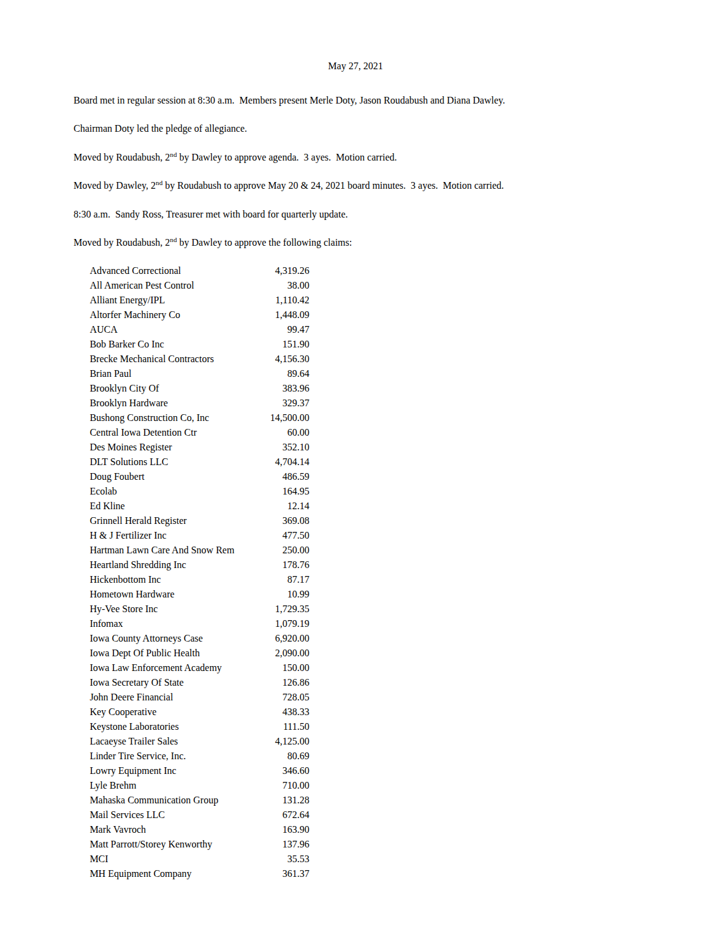May 27, 2021
Board met in regular session at 8:30 a.m. Members present Merle Doty, Jason Roudabush and Diana Dawley.
Chairman Doty led the pledge of allegiance.
Moved by Roudabush, 2nd by Dawley to approve agenda. 3 ayes. Motion carried.
Moved by Dawley, 2nd by Roudabush to approve May 20 & 24, 2021 board minutes. 3 ayes. Motion carried.
8:30 a.m. Sandy Ross, Treasurer met with board for quarterly update.
Moved by Roudabush, 2nd by Dawley to approve the following claims:
| Advanced Correctional | 4,319.26 |
| All American Pest Control | 38.00 |
| Alliant Energy/IPL | 1,110.42 |
| Altorfer Machinery Co | 1,448.09 |
| AUCA | 99.47 |
| Bob Barker Co Inc | 151.90 |
| Brecke Mechanical Contractors | 4,156.30 |
| Brian Paul | 89.64 |
| Brooklyn City Of | 383.96 |
| Brooklyn Hardware | 329.37 |
| Bushong Construction Co, Inc | 14,500.00 |
| Central Iowa Detention Ctr | 60.00 |
| Des Moines Register | 352.10 |
| DLT Solutions LLC | 4,704.14 |
| Doug Foubert | 486.59 |
| Ecolab | 164.95 |
| Ed Kline | 12.14 |
| Grinnell Herald Register | 369.08 |
| H & J Fertilizer Inc | 477.50 |
| Hartman Lawn Care And Snow Rem | 250.00 |
| Heartland Shredding Inc | 178.76 |
| Hickenbottom Inc | 87.17 |
| Hometown Hardware | 10.99 |
| Hy-Vee Store Inc | 1,729.35 |
| Infomax | 1,079.19 |
| Iowa County Attorneys Case | 6,920.00 |
| Iowa Dept Of Public Health | 2,090.00 |
| Iowa Law Enforcement Academy | 150.00 |
| Iowa Secretary Of State | 126.86 |
| John Deere Financial | 728.05 |
| Key Cooperative | 438.33 |
| Keystone Laboratories | 111.50 |
| Lacaeyse Trailer Sales | 4,125.00 |
| Linder Tire Service, Inc. | 80.69 |
| Lowry Equipment Inc | 346.60 |
| Lyle Brehm | 710.00 |
| Mahaska Communication Group | 131.28 |
| Mail Services LLC | 672.64 |
| Mark Vavroch | 163.90 |
| Matt Parrott/Storey Kenworthy | 137.96 |
| MCI | 35.53 |
| MH Equipment Company | 361.37 |